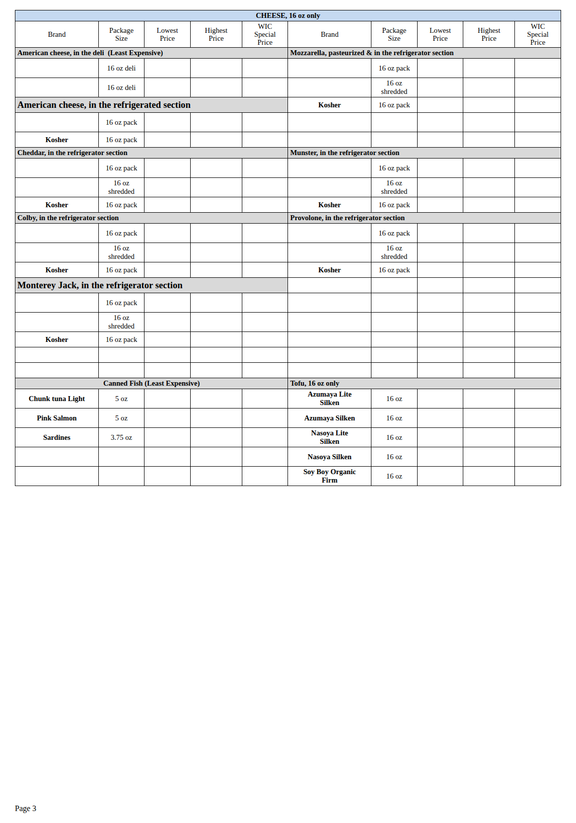| CHEESE, 16 oz only |
| Brand | Package Size | Lowest Price | Highest Price | WIC Special Price | Brand | Package Size | Lowest Price | Highest Price | WIC Special Price |
| American cheese, in the deli (Least Expensive) | Mozzarella, pasteurized & in the refrigerator section |
| | 16 oz deli | | | | | 16 oz pack | | | |
| | 16 oz deli | | | | | 16 oz shredded | | | |
| American cheese, in the refrigerated section | Kosher | 16 oz pack | | | |
| | 16 oz pack | | | | | | | | |
| Kosher | 16 oz pack | | | | | | | | |
| Cheddar, in the refrigerator section | Munster, in the refrigerator section |
| | 16 oz pack | | | | | 16 oz pack | | | |
| | 16 oz shredded | | | | | 16 oz shredded | | | |
| Kosher | 16 oz pack | | | | Kosher | 16 oz pack | | | |
| Colby, in the refrigerator section | Provolone, in the refrigerator section |
| | 16 oz pack | | | | | 16 oz pack | | | |
| | 16 oz shredded | | | | | 16 oz shredded | | | |
| Kosher | 16 oz pack | | | | Kosher | 16 oz pack | | | |
| Monterey Jack, in the refrigerator section | | | | | |
| | 16 oz pack | | | | | | | | |
| | 16 oz shredded | | | | | | | | |
| Kosher | 16 oz pack | | | | | | | | |
| Canned Fish (Least Expensive) | Tofu, 16 oz only |
| Chunk tuna Light | 5 oz | | | | Azumaya Lite Silken | 16 oz | | | |
| Pink Salmon | 5 oz | | | | Azumaya Silken | 16 oz | | | |
| Sardines | 3.75 oz | | | | Nasoya Lite Silken | 16 oz | | | |
| | | | | | Nasoya Silken | 16 oz | | | |
| | | | | | Soy Boy Organic Firm | 16 oz | | | |
Page 3